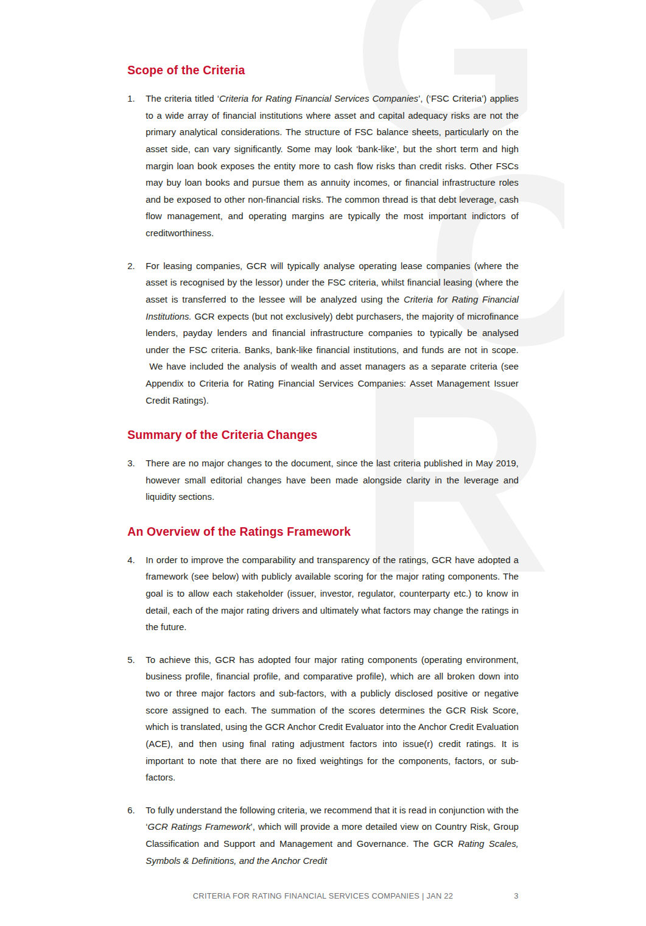G C R
Scope of the Criteria
The criteria titled ‘Criteria for Rating Financial Services Companies’, (‘FSC Criteria’) applies to a wide array of financial institutions where asset and capital adequacy risks are not the primary analytical considerations. The structure of FSC balance sheets, particularly on the asset side, can vary significantly. Some may look ‘bank-like’, but the short term and high margin loan book exposes the entity more to cash flow risks than credit risks. Other FSCs may buy loan books and pursue them as annuity incomes, or financial infrastructure roles and be exposed to other non-financial risks. The common thread is that debt leverage, cash flow management, and operating margins are typically the most important indictors of creditworthiness.
For leasing companies, GCR will typically analyse operating lease companies (where the asset is recognised by the lessor) under the FSC criteria, whilst financial leasing (where the asset is transferred to the lessee will be analyzed using the Criteria for Rating Financial Institutions. GCR expects (but not exclusively) debt purchasers, the majority of microfinance lenders, payday lenders and financial infrastructure companies to typically be analysed under the FSC criteria. Banks, bank-like financial institutions, and funds are not in scope. We have included the analysis of wealth and asset managers as a separate criteria (see Appendix to Criteria for Rating Financial Services Companies: Asset Management Issuer Credit Ratings).
Summary of the Criteria Changes
There are no major changes to the document, since the last criteria published in May 2019, however small editorial changes have been made alongside clarity in the leverage and liquidity sections.
An Overview of the Ratings Framework
In order to improve the comparability and transparency of the ratings, GCR have adopted a framework (see below) with publicly available scoring for the major rating components. The goal is to allow each stakeholder (issuer, investor, regulator, counterparty etc.) to know in detail, each of the major rating drivers and ultimately what factors may change the ratings in the future.
To achieve this, GCR has adopted four major rating components (operating environment, business profile, financial profile, and comparative profile), which are all broken down into two or three major factors and sub-factors, with a publicly disclosed positive or negative score assigned to each. The summation of the scores determines the GCR Risk Score, which is translated, using the GCR Anchor Credit Evaluator into the Anchor Credit Evaluation (ACE), and then using final rating adjustment factors into issue(r) credit ratings. It is important to note that there are no fixed weightings for the components, factors, or sub-factors.
To fully understand the following criteria, we recommend that it is read in conjunction with the ‘GCR Ratings Framework’, which will provide a more detailed view on Country Risk, Group Classification and Support and Management and Governance. The GCR Rating Scales, Symbols & Definitions, and the Anchor Credit
CRITERIA FOR RATING FINANCIAL SERVICES COMPANIES | JAN 22
3